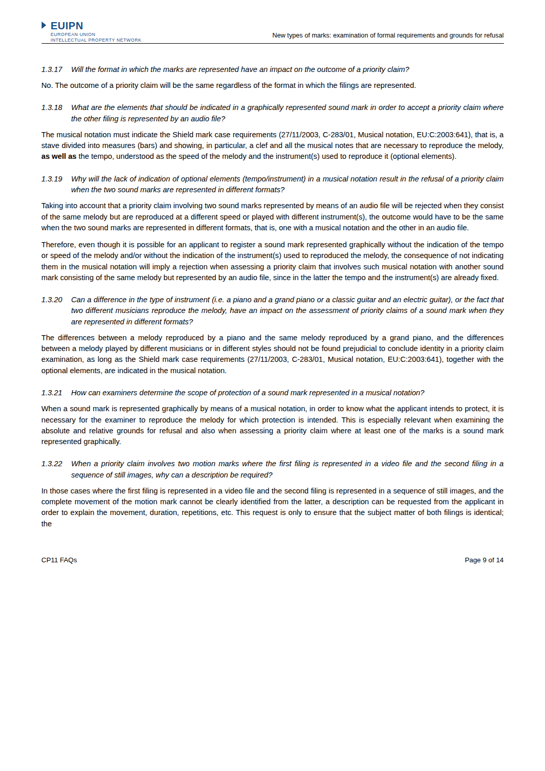EUIPN
EUROPEAN UNION
INTELLECTUAL PROPERTY NETWORK
New types of marks: examination of formal requirements and grounds for refusal
1.3.17 Will the format in which the marks are represented have an impact on the outcome of a priority claim?
No. The outcome of a priority claim will be the same regardless of the format in which the filings are represented.
1.3.18 What are the elements that should be indicated in a graphically represented sound mark in order to accept a priority claim where the other filing is represented by an audio file?
The musical notation must indicate the Shield mark case requirements (27/11/2003, C-283/01, Musical notation, EU:C:2003:641), that is, a stave divided into measures (bars) and showing, in particular, a clef and all the musical notes that are necessary to reproduce the melody, as well as the tempo, understood as the speed of the melody and the instrument(s) used to reproduce it (optional elements).
1.3.19 Why will the lack of indication of optional elements (tempo/instrument) in a musical notation result in the refusal of a priority claim when the two sound marks are represented in different formats?
Taking into account that a priority claim involving two sound marks represented by means of an audio file will be rejected when they consist of the same melody but are reproduced at a different speed or played with different instrument(s), the outcome would have to be the same when the two sound marks are represented in different formats, that is, one with a musical notation and the other in an audio file.
Therefore, even though it is possible for an applicant to register a sound mark represented graphically without the indication of the tempo or speed of the melody and/or without the indication of the instrument(s) used to reproduced the melody, the consequence of not indicating them in the musical notation will imply a rejection when assessing a priority claim that involves such musical notation with another sound mark consisting of the same melody but represented by an audio file, since in the latter the tempo and the instrument(s) are already fixed.
1.3.20 Can a difference in the type of instrument (i.e. a piano and a grand piano or a classic guitar and an electric guitar), or the fact that two different musicians reproduce the melody, have an impact on the assessment of priority claims of a sound mark when they are represented in different formats?
The differences between a melody reproduced by a piano and the same melody reproduced by a grand piano, and the differences between a melody played by different musicians or in different styles should not be found prejudicial to conclude identity in a priority claim examination, as long as the Shield mark case requirements (27/11/2003, C-283/01, Musical notation, EU:C:2003:641), together with the optional elements, are indicated in the musical notation.
1.3.21 How can examiners determine the scope of protection of a sound mark represented in a musical notation?
When a sound mark is represented graphically by means of a musical notation, in order to know what the applicant intends to protect, it is necessary for the examiner to reproduce the melody for which protection is intended. This is especially relevant when examining the absolute and relative grounds for refusal and also when assessing a priority claim where at least one of the marks is a sound mark represented graphically.
1.3.22 When a priority claim involves two motion marks where the first filing is represented in a video file and the second filing in a sequence of still images, why can a description be required?
In those cases where the first filing is represented in a video file and the second filing is represented in a sequence of still images, and the complete movement of the motion mark cannot be clearly identified from the latter, a description can be requested from the applicant in order to explain the movement, duration, repetitions, etc. This request is only to ensure that the subject matter of both filings is identical; the
CP11 FAQs Page 9 of 14